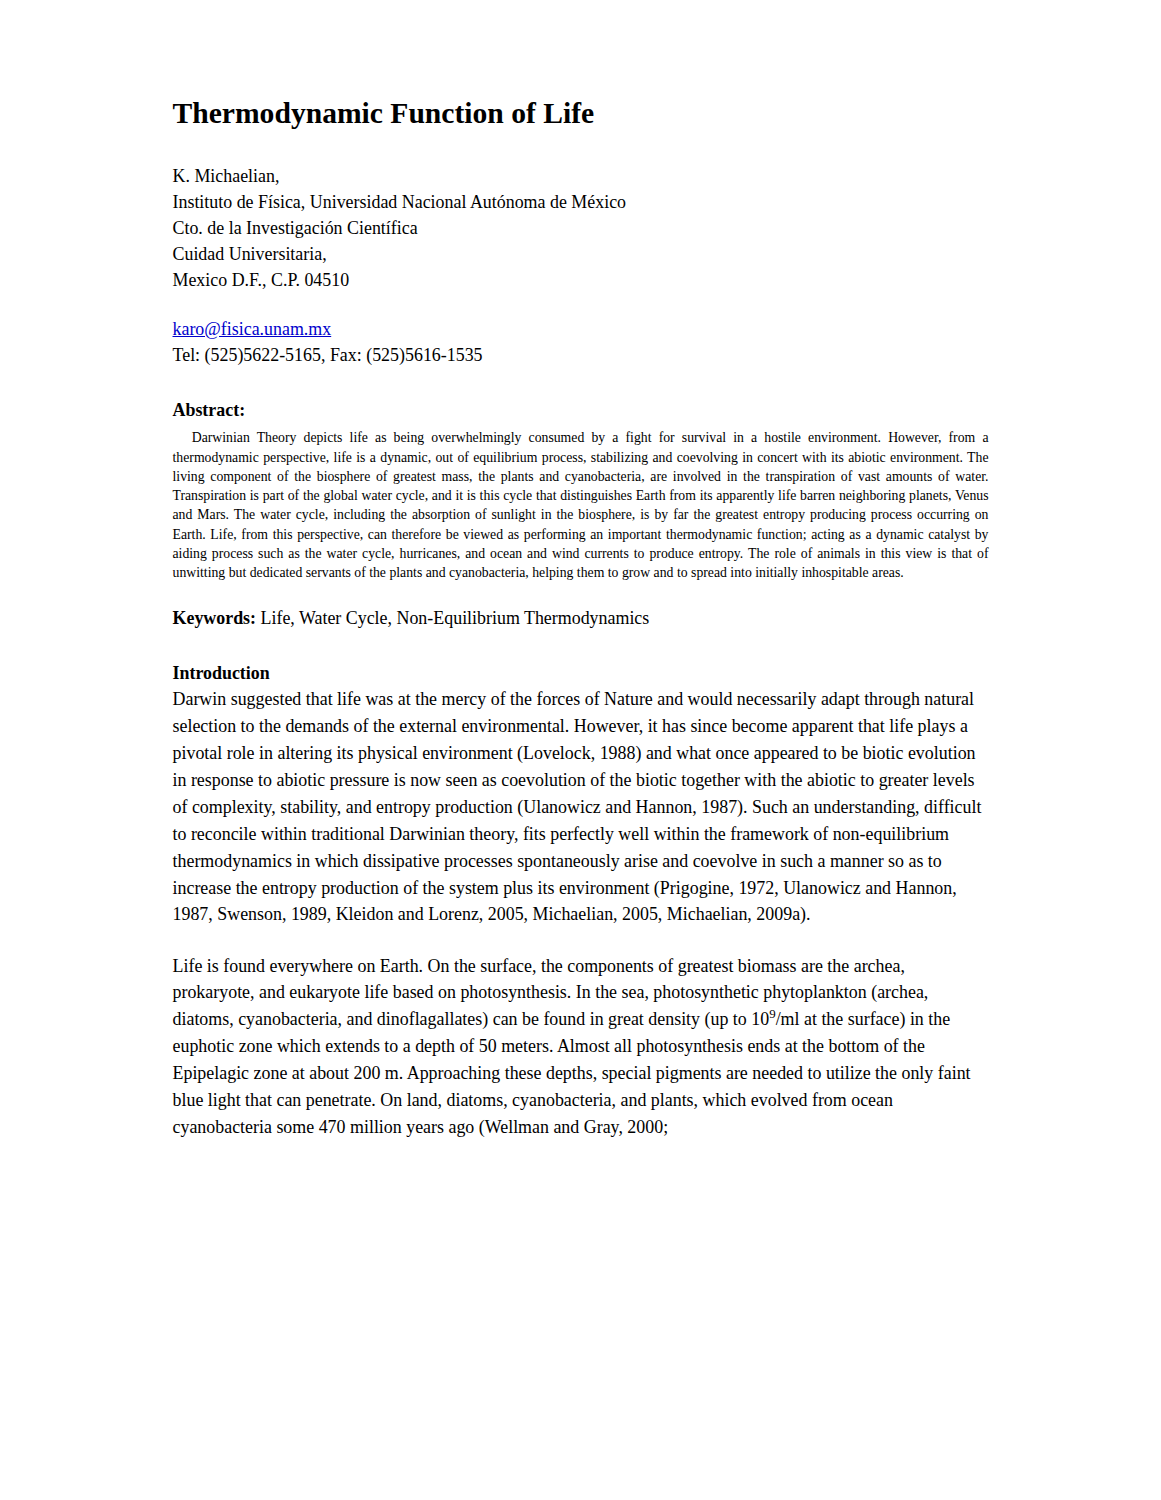Thermodynamic Function of Life
K. Michaelian,
Instituto de Física, Universidad Nacional Autónoma de México
Cto. de la Investigación Científica
Cuidad Universitaria,
Mexico D.F., C.P. 04510
karo@fisica.unam.mx
Tel: (525)5622-5165, Fax: (525)5616-1535
Abstract:
Darwinian Theory depicts life as being overwhelmingly consumed by a fight for survival in a hostile environment. However, from a thermodynamic perspective, life is a dynamic, out of equilibrium process, stabilizing and coevolving in concert with its abiotic environment. The living component of the biosphere of greatest mass, the plants and cyanobacteria, are involved in the transpiration of vast amounts of water. Transpiration is part of the global water cycle, and it is this cycle that distinguishes Earth from its apparently life barren neighboring planets, Venus and Mars. The water cycle, including the absorption of sunlight in the biosphere, is by far the greatest entropy producing process occurring on Earth. Life, from this perspective, can therefore be viewed as performing an important thermodynamic function; acting as a dynamic catalyst by aiding process such as the water cycle, hurricanes, and ocean and wind currents to produce entropy. The role of animals in this view is that of unwitting but dedicated servants of the plants and cyanobacteria, helping them to grow and to spread into initially inhospitable areas.
Keywords: Life, Water Cycle, Non-Equilibrium Thermodynamics
Introduction
Darwin suggested that life was at the mercy of the forces of Nature and would necessarily adapt through natural selection to the demands of the external environmental. However, it has since become apparent that life plays a pivotal role in altering its physical environment (Lovelock, 1988) and what once appeared to be biotic evolution in response to abiotic pressure is now seen as coevolution of the biotic together with the abiotic to greater levels of complexity, stability, and entropy production (Ulanowicz and Hannon, 1987). Such an understanding, difficult to reconcile within traditional Darwinian theory, fits perfectly well within the framework of non-equilibrium thermodynamics in which dissipative processes spontaneously arise and coevolve in such a manner so as to increase the entropy production of the system plus its environment (Prigogine, 1972, Ulanowicz and Hannon, 1987, Swenson, 1989, Kleidon and Lorenz, 2005, Michaelian, 2005, Michaelian, 2009a).
Life is found everywhere on Earth. On the surface, the components of greatest biomass are the archea, prokaryote, and eukaryote life based on photosynthesis. In the sea, photosynthetic phytoplankton (archea, diatoms, cyanobacteria, and dinoflagallates) can be found in great density (up to 109/ml at the surface) in the euphotic zone which extends to a depth of 50 meters. Almost all photosynthesis ends at the bottom of the Epipelagic zone at about 200 m. Approaching these depths, special pigments are needed to utilize the only faint blue light that can penetrate. On land, diatoms, cyanobacteria, and plants, which evolved from ocean cyanobacteria some 470 million years ago (Wellman and Gray, 2000;